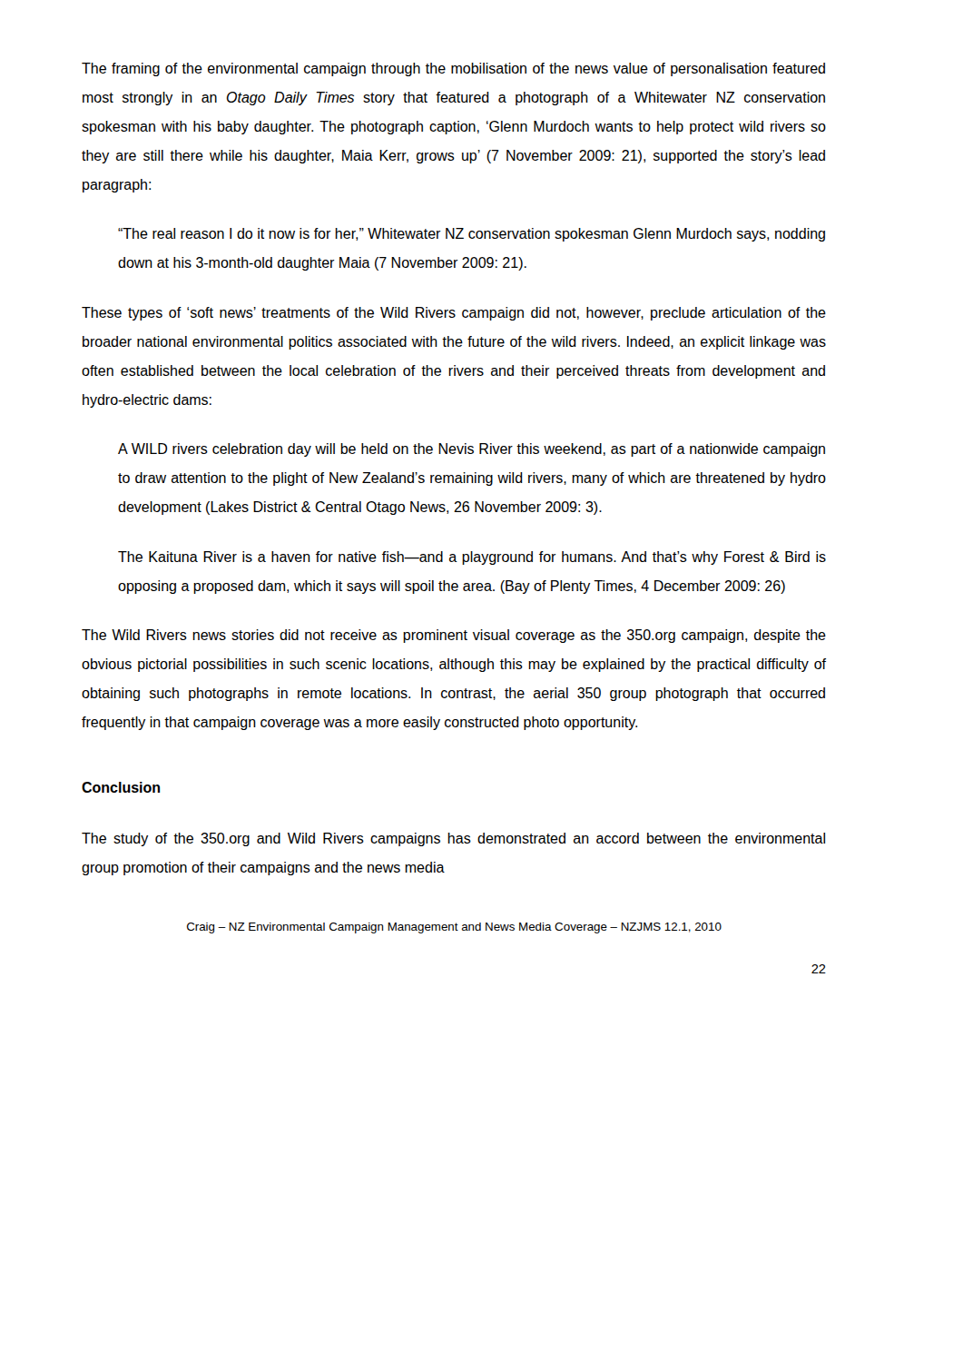The framing of the environmental campaign through the mobilisation of the news value of personalisation featured most strongly in an Otago Daily Times story that featured a photograph of a Whitewater NZ conservation spokesman with his baby daughter. The photograph caption, ‘Glenn Murdoch wants to help protect wild rivers so they are still there while his daughter, Maia Kerr, grows up’ (7 November 2009: 21), supported the story’s lead paragraph:
“The real reason I do it now is for her,” Whitewater NZ conservation spokesman Glenn Murdoch says, nodding down at his 3-month-old daughter Maia (7 November 2009: 21).
These types of ‘soft news’ treatments of the Wild Rivers campaign did not, however, preclude articulation of the broader national environmental politics associated with the future of the wild rivers. Indeed, an explicit linkage was often established between the local celebration of the rivers and their perceived threats from development and hydro-electric dams:
A WILD rivers celebration day will be held on the Nevis River this weekend, as part of a nationwide campaign to draw attention to the plight of New Zealand’s remaining wild rivers, many of which are threatened by hydro development (Lakes District & Central Otago News, 26 November 2009: 3).
The Kaituna River is a haven for native fish—and a playground for humans. And that’s why Forest & Bird is opposing a proposed dam, which it says will spoil the area. (Bay of Plenty Times, 4 December 2009: 26)
The Wild Rivers news stories did not receive as prominent visual coverage as the 350.org campaign, despite the obvious pictorial possibilities in such scenic locations, although this may be explained by the practical difficulty of obtaining such photographs in remote locations. In contrast, the aerial 350 group photograph that occurred frequently in that campaign coverage was a more easily constructed photo opportunity.
Conclusion
The study of the 350.org and Wild Rivers campaigns has demonstrated an accord between the environmental group promotion of their campaigns and the news media
Craig – NZ Environmental Campaign Management and News Media Coverage – NZJMS 12.1, 2010
22